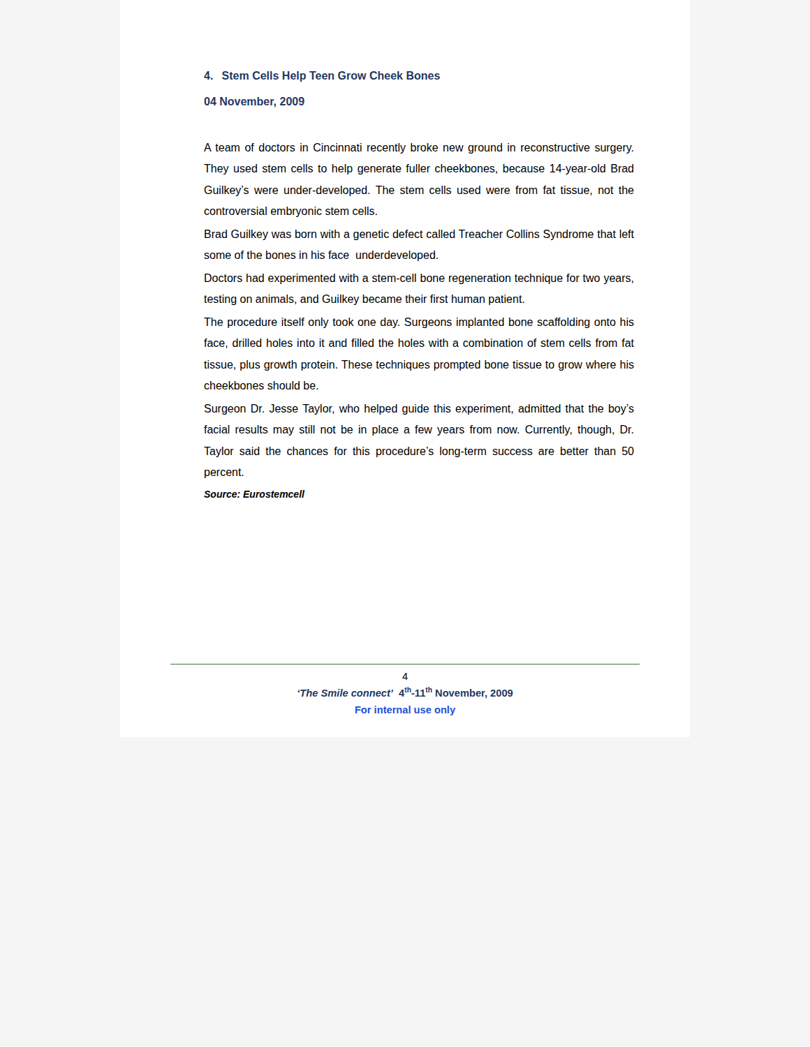4. Stem Cells Help Teen Grow Cheek Bones
04 November, 2009
A team of doctors in Cincinnati recently broke new ground in reconstructive surgery. They used stem cells to help generate fuller cheekbones, because 14-year-old Brad Guilkey’s were under-developed. The stem cells used were from fat tissue, not the controversial embryonic stem cells.
Brad Guilkey was born with a genetic defect called Treacher Collins Syndrome that left some of the bones in his face underdeveloped.
Doctors had experimented with a stem-cell bone regeneration technique for two years, testing on animals, and Guilkey became their first human patient.
The procedure itself only took one day. Surgeons implanted bone scaffolding onto his face, drilled holes into it and filled the holes with a combination of stem cells from fat tissue, plus growth protein. These techniques prompted bone tissue to grow where his cheekbones should be.
Surgeon Dr. Jesse Taylor, who helped guide this experiment, admitted that the boy’s facial results may still not be in place a few years from now. Currently, though, Dr. Taylor said the chances for this procedure’s long-term success are better than 50 percent.
Source: Eurostemcell
4
‘The Smile connect’ 4th-11th November, 2009
For internal use only